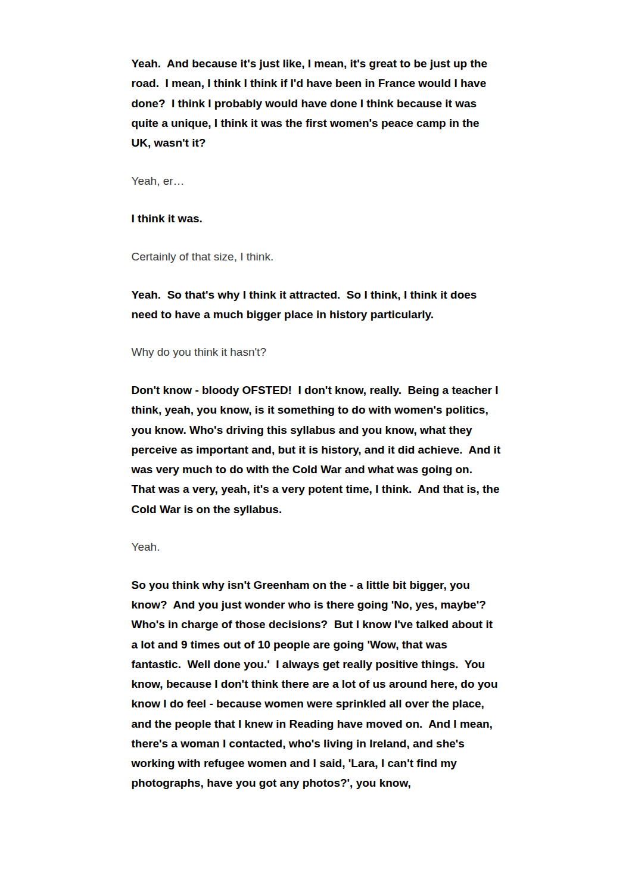Yeah. And because it's just like, I mean, it's great to be just up the road. I mean, I think I think if I'd have been in France would I have done? I think I probably would have done I think because it was quite a unique, I think it was the first women's peace camp in the UK, wasn't it?
Yeah, er…
I think it was.
Certainly of that size, I think.
Yeah. So that's why I think it attracted. So I think, I think it does need to have a much bigger place in history particularly.
Why do you think it hasn't?
Don't know - bloody OFSTED! I don't know, really. Being a teacher I think, yeah, you know, is it something to do with women's politics, you know. Who's driving this syllabus and you know, what they perceive as important and, but it is history, and it did achieve. And it was very much to do with the Cold War and what was going on. That was a very, yeah, it's a very potent time, I think. And that is, the Cold War is on the syllabus.
Yeah.
So you think why isn't Greenham on the - a little bit bigger, you know? And you just wonder who is there going 'No, yes, maybe'? Who's in charge of those decisions? But I know I've talked about it a lot and 9 times out of 10 people are going 'Wow, that was fantastic. Well done you.' I always get really positive things. You know, because I don't think there are a lot of us around here, do you know I do feel - because women were sprinkled all over the place, and the people that I knew in Reading have moved on. And I mean, there's a woman I contacted, who's living in Ireland, and she's working with refugee women and I said, 'Lara, I can't find my photographs, have you got any photos?', you know,